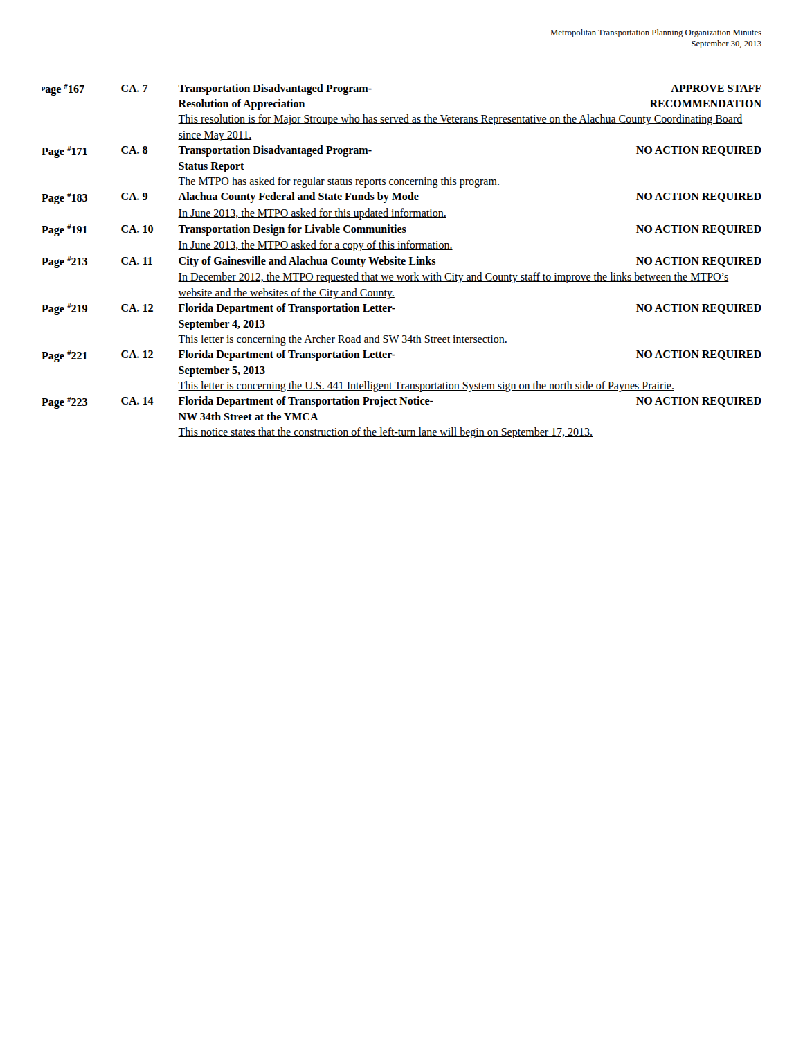Metropolitan Transportation Planning Organization Minutes
September 30, 2013
| ᵖage # 167 | CA. 7 | Transportation Disadvantaged Program- Resolution of Appreciation | APPROVE STAFF RECOMMENDATION |
| | | This resolution is for Major Stroupe who has served as the Veterans Representative on the Alachua County Coordinating Board since May 2011. |
| Page # 171 | CA. 8 | Transportation Disadvantaged Program- Status Report | NO ACTION REQUIRED |
| | | The MTPO has asked for regular status reports concerning this program. |
| Page # 183 | CA. 9 | Alachua County Federal and State Funds by Mode | NO ACTION REQUIRED |
| | | In June 2013, the MTPO asked for this updated information. |
| Page # 191 | CA. 10 | Transportation Design for Livable Communities | NO ACTION REQUIRED |
| | | In June 2013, the MTPO asked for a copy of this information. |
| Page # 213 | CA. 11 | City of Gainesville and Alachua County Website Links | NO ACTION REQUIRED |
| | | In December 2012, the MTPO requested that we work with City and County staff to improve the links between the MTPO’s website and the websites of the City and County. |
| Page # 219 | CA. 12 | Florida Department of Transportation Letter- September 4, 2013 | NO ACTION REQUIRED |
| | | This letter is concerning the Archer Road and SW 34th Street intersection. |
| Page # 221 | CA. 12 | Florida Department of Transportation Letter- September 5, 2013 | NO ACTION REQUIRED |
| | | This letter is concerning the U.S. 441 Intelligent Transportation System sign on the north side of Paynes Prairie. |
| Page # 223 | CA. 14 | Florida Department of Transportation Project Notice- NW 34th Street at the YMCA | NO ACTION REQUIRED |
| | | This notice states that the construction of the left-turn lane will begin on September 17, 2013. |